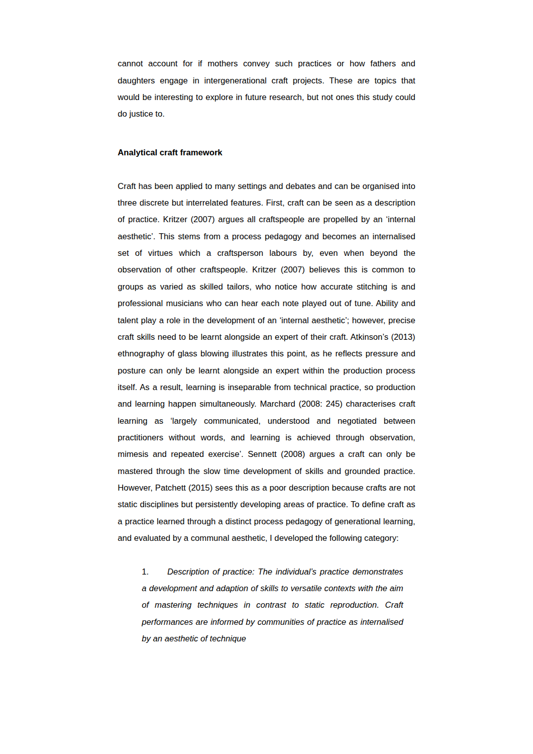cannot account for if mothers convey such practices or how fathers and daughters engage in intergenerational craft projects. These are topics that would be interesting to explore in future research, but not ones this study could do justice to.
Analytical craft framework
Craft has been applied to many settings and debates and can be organised into three discrete but interrelated features. First, craft can be seen as a description of practice. Kritzer (2007) argues all craftspeople are propelled by an ‘internal aesthetic’. This stems from a process pedagogy and becomes an internalised set of virtues which a craftsperson labours by, even when beyond the observation of other craftspeople. Kritzer (2007) believes this is common to groups as varied as skilled tailors, who notice how accurate stitching is and professional musicians who can hear each note played out of tune. Ability and talent play a role in the development of an ‘internal aesthetic’; however, precise craft skills need to be learnt alongside an expert of their craft. Atkinson’s (2013) ethnography of glass blowing illustrates this point, as he reflects pressure and posture can only be learnt alongside an expert within the production process itself. As a result, learning is inseparable from technical practice, so production and learning happen simultaneously. Marchard (2008: 245) characterises craft learning as ‘largely communicated, understood and negotiated between practitioners without words, and learning is achieved through observation, mimesis and repeated exercise’. Sennett (2008) argues a craft can only be mastered through the slow time development of skills and grounded practice. However, Patchett (2015) sees this as a poor description because crafts are not static disciplines but persistently developing areas of practice. To define craft as a practice learned through a distinct process pedagogy of generational learning, and evaluated by a communal aesthetic, I developed the following category:
1. Description of practice: The individual’s practice demonstrates a development and adaption of skills to versatile contexts with the aim of mastering techniques in contrast to static reproduction. Craft performances are informed by communities of practice as internalised by an aesthetic of technique